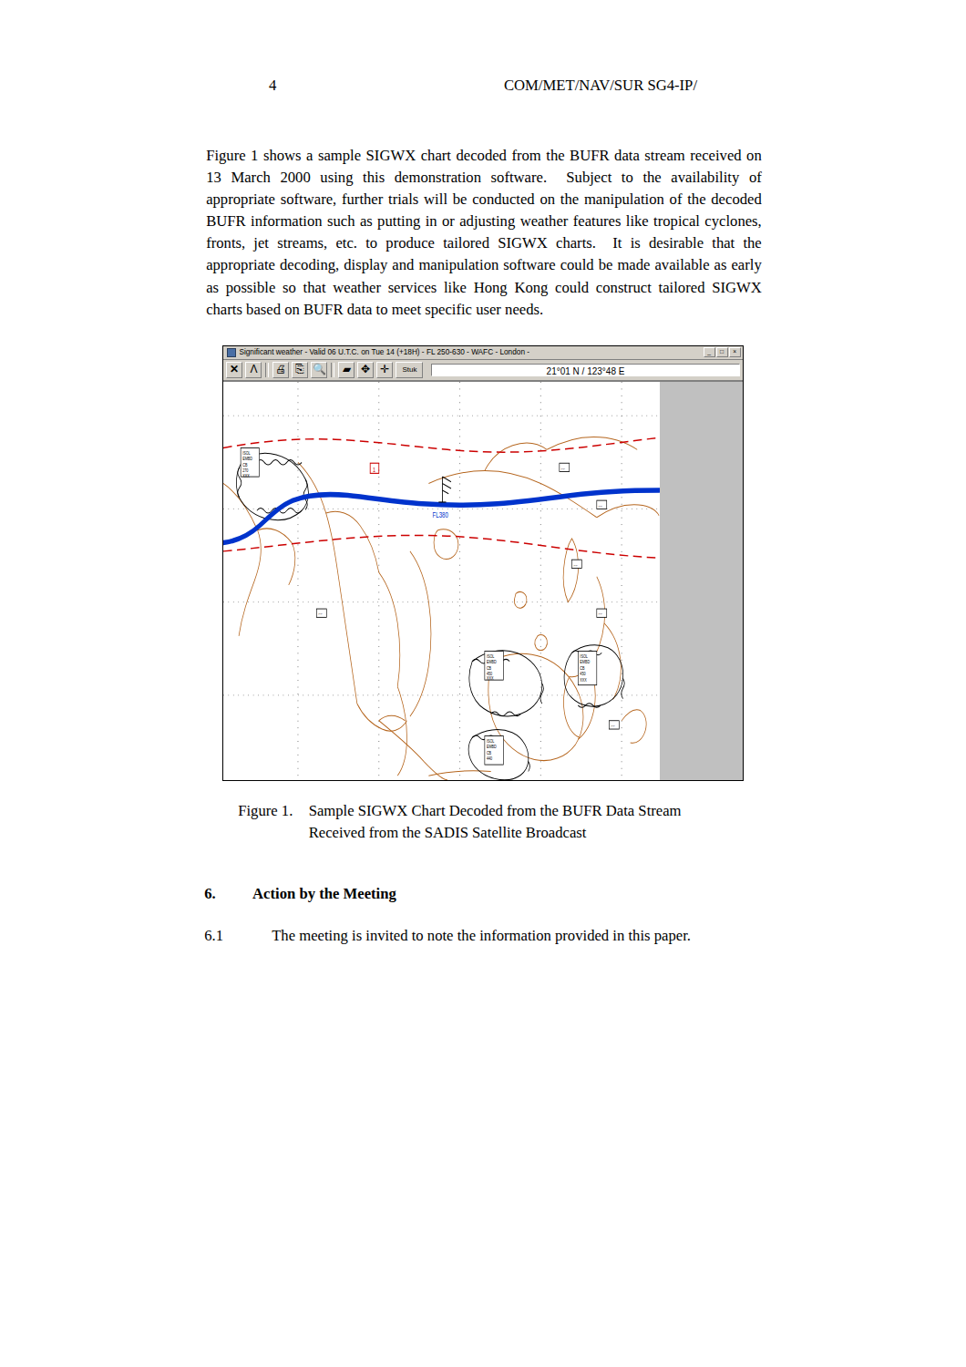4 COM/MET/NAV/SUR SG4-IP/
Figure 1 shows a sample SIGWX chart decoded from the BUFR data stream received on 13 March 2000 using this demonstration software. Subject to the availability of appropriate software, further trials will be conducted on the manipulation of the decoded BUFR information such as putting in or adjusting weather features like tropical cyclones, fronts, jet streams, etc. to produce tailored SIGWX charts. It is desirable that the appropriate decoding, display and manipulation software could be made available as early as possible so that weather services like Hong Kong could construct tailored SIGWX charts based on BUFR data to meet specific user needs.
Significant weather - Valid 06 U.T.C. on Tue 14 (+18H) - FL 250-630 - WAFC - London -
_□×
✕
Λ
🖨
⎘
🔍
▰
✥
✛
Stuk
21°01 N / 123°48 E
FL380 1 ISOL EMBD CB 270 XXX ⌐⌐ ⌐⌐ ⌐⌐ ⌐⌐ ⌐⌐ ISOL EMBD CB 450 XXX ISOL EMBD CB 450 XXX ISOL EMBD CB 440 ⌐⌐
Figure 1. Sample SIGWX Chart Decoded from the BUFR Data Stream Received from the SADIS Satellite Broadcast
6. Action by the Meeting
6.1 The meeting is invited to note the information provided in this paper.